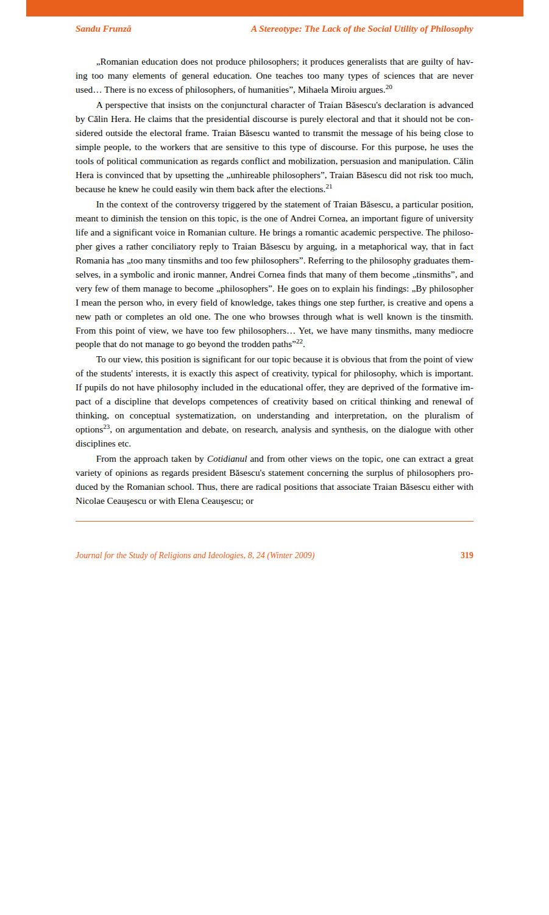Sandu Frunză A Stereotype: The Lack of the Social Utility of Philosophy
„Romanian education does not produce philosophers; it produces generalists that are guilty of having too many elements of general education. One teaches too many types of sciences that are never used… There is no excess of philosophers, of humanities”, Mihaela Miroiu argues.20
A perspective that insists on the conjunctural character of Traian Băsescu's declaration is advanced by Călin Hera. He claims that the presidential discourse is purely electoral and that it should not be considered outside the electoral frame. Traian Băsescu wanted to transmit the message of his being close to simple people, to the workers that are sensitive to this type of discourse. For this purpose, he uses the tools of political communication as regards conflict and mobilization, persuasion and manipulation. Călin Hera is convinced that by upsetting the „unhireable philosophers”, Traian Băsescu did not risk too much, because he knew he could easily win them back after the elections.21
In the context of the controversy triggered by the statement of Traian Băsescu, a particular position, meant to diminish the tension on this topic, is the one of Andrei Cornea, an important figure of university life and a significant voice in Romanian culture. He brings a romantic academic perspective. The philosopher gives a rather conciliatory reply to Traian Băsescu by arguing, in a metaphorical way, that in fact Romania has „too many tinsmiths and too few philosophers”. Referring to the philosophy graduates themselves, in a symbolic and ironic manner, Andrei Cornea finds that many of them become „tinsmiths”, and very few of them manage to become „philosophers”. He goes on to explain his findings: „By philosopher I mean the person who, in every field of knowledge, takes things one step further, is creative and opens a new path or completes an old one. The one who browses through what is well known is the tinsmith. From this point of view, we have too few philosophers… Yet, we have many tinsmiths, many mediocre people that do not manage to go beyond the trodden paths”22.
To our view, this position is significant for our topic because it is obvious that from the point of view of the students' interests, it is exactly this aspect of creativity, typical for philosophy, which is important. If pupils do not have philosophy included in the educational offer, they are deprived of the formative impact of a discipline that develops competences of creativity based on critical thinking and renewal of thinking, on conceptual systematization, on understanding and interpretation, on the pluralism of options23, on argumentation and debate, on research, analysis and synthesis, on the dialogue with other disciplines etc.
From the approach taken by Cotidianul and from other views on the topic, one can extract a great variety of opinions as regards president Băsescu's statement concerning the surplus of philosophers produced by the Romanian school. Thus, there are radical positions that associate Traian Băsescu either with Nicolae Ceauşescu or with Elena Ceauşescu; or
Journal for the Study of Religions and Ideologies, 8, 24 (Winter 2009) 319